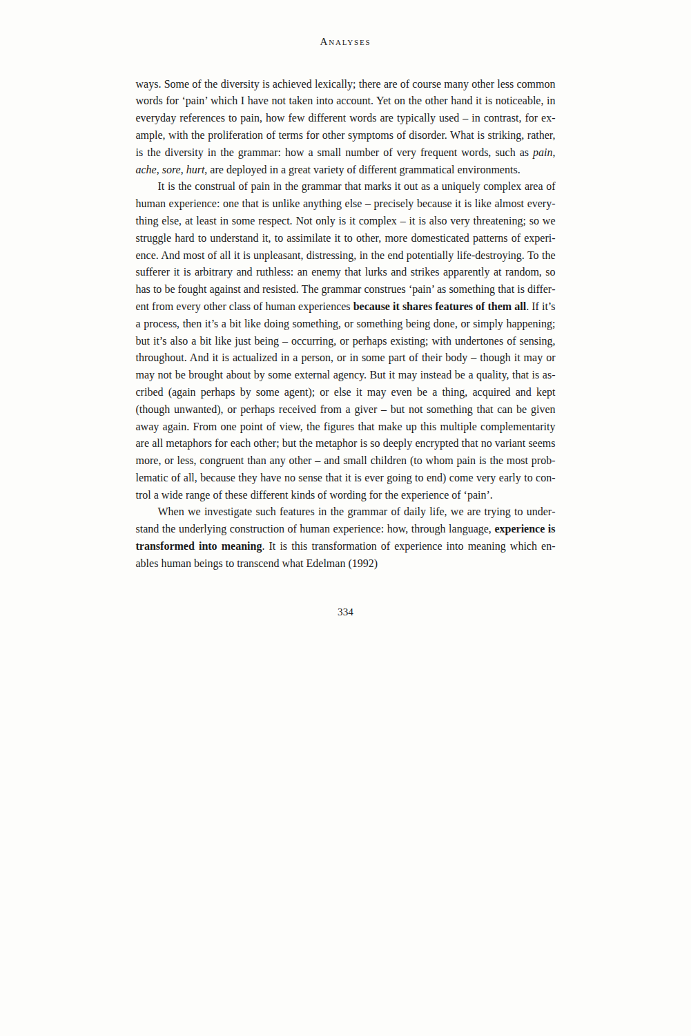Analyses
ways. Some of the diversity is achieved lexically; there are of course many other less common words for ‘pain’ which I have not taken into account. Yet on the other hand it is noticeable, in everyday references to pain, how few different words are typically used – in contrast, for example, with the proliferation of terms for other symptoms of disorder. What is striking, rather, is the diversity in the grammar: how a small number of very frequent words, such as pain, ache, sore, hurt, are deployed in a great variety of different grammatical environments.
It is the construal of pain in the grammar that marks it out as a uniquely complex area of human experience: one that is unlike anything else – precisely because it is like almost everything else, at least in some respect. Not only is it complex – it is also very threatening; so we struggle hard to understand it, to assimilate it to other, more domesticated patterns of experience. And most of all it is unpleasant, distressing, in the end potentially life-destroying. To the sufferer it is arbitrary and ruthless: an enemy that lurks and strikes apparently at random, so has to be fought against and resisted. The grammar construes ‘pain’ as something that is different from every other class of human experiences because it shares features of them all. If it’s a process, then it’s a bit like doing something, or something being done, or simply happening; but it’s also a bit like just being – occurring, or perhaps existing; with undertones of sensing, throughout. And it is actualized in a person, or in some part of their body – though it may or may not be brought about by some external agency. But it may instead be a quality, that is ascribed (again perhaps by some agent); or else it may even be a thing, acquired and kept (though unwanted), or perhaps received from a giver – but not something that can be given away again. From one point of view, the figures that make up this multiple complementarity are all metaphors for each other; but the metaphor is so deeply encrypted that no variant seems more, or less, congruent than any other – and small children (to whom pain is the most problematic of all, because they have no sense that it is ever going to end) come very early to control a wide range of these different kinds of wording for the experience of ‘pain’.
When we investigate such features in the grammar of daily life, we are trying to understand the underlying construction of human experience: how, through language, experience is transformed into meaning. It is this transformation of experience into meaning which enables human beings to transcend what Edelman (1992)
334